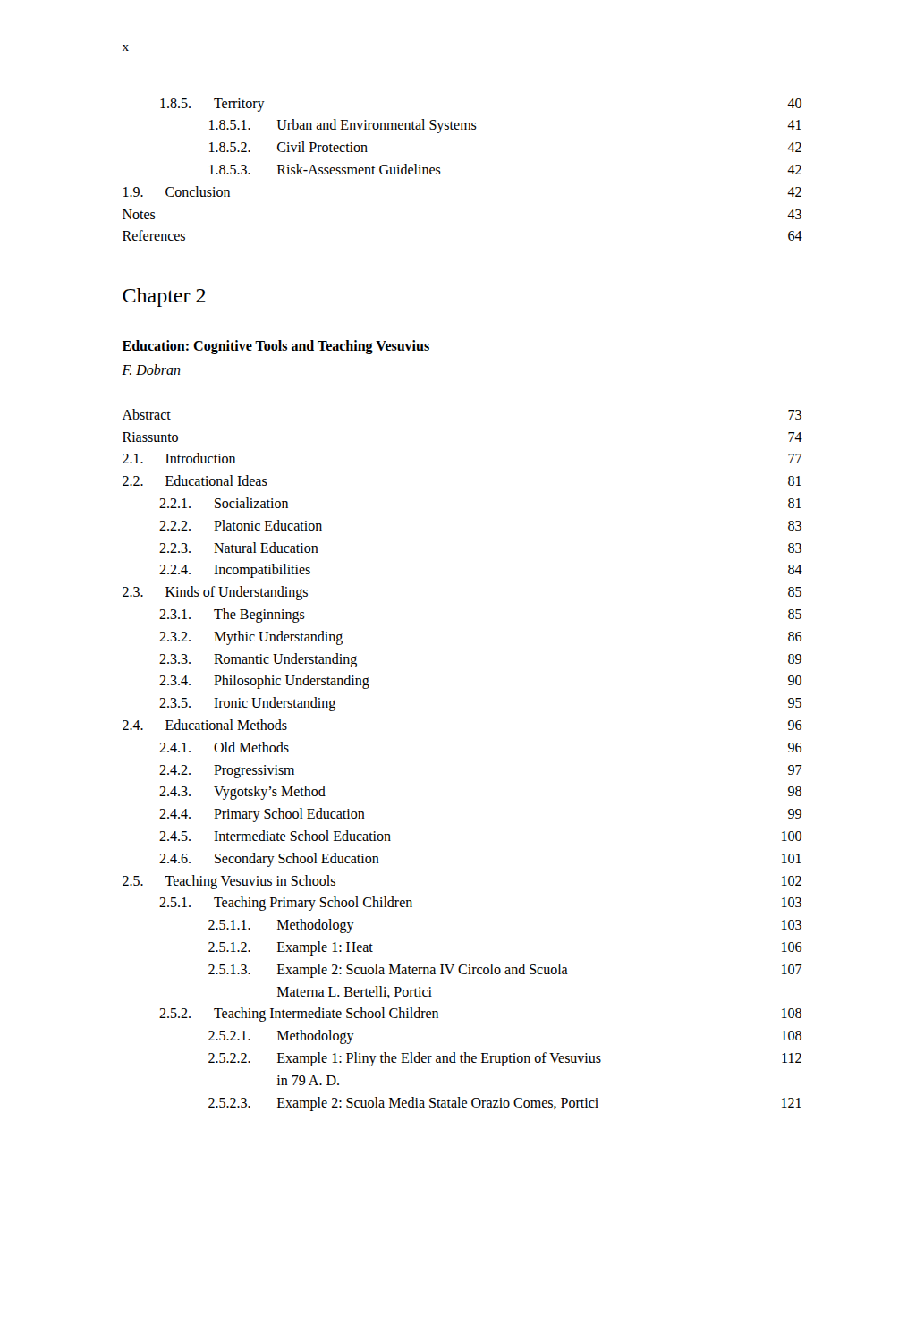x
1.8.5. Territory 40
1.8.5.1. Urban and Environmental Systems 41
1.8.5.2. Civil Protection 42
1.8.5.3. Risk-Assessment Guidelines 42
1.9. Conclusion 42
Notes 43
References 64
Chapter 2
Education: Cognitive Tools and Teaching Vesuvius
F. Dobran
Abstract 73
Riassunto 74
2.1. Introduction 77
2.2. Educational Ideas 81
2.2.1. Socialization 81
2.2.2. Platonic Education 83
2.2.3. Natural Education 83
2.2.4. Incompatibilities 84
2.3. Kinds of Understandings 85
2.3.1. The Beginnings 85
2.3.2. Mythic Understanding 86
2.3.3. Romantic Understanding 89
2.3.4. Philosophic Understanding 90
2.3.5. Ironic Understanding 95
2.4. Educational Methods 96
2.4.1. Old Methods 96
2.4.2. Progressivism 97
2.4.3. Vygotsky’s Method 98
2.4.4. Primary School Education 99
2.4.5. Intermediate School Education 100
2.4.6. Secondary School Education 101
2.5. Teaching Vesuvius in Schools 102
2.5.1. Teaching Primary School Children 103
2.5.1.1. Methodology 103
2.5.1.2. Example 1: Heat 106
2.5.1.3. Example 2: Scuola Materna IV Circolo and Scuola
Materna L. Bertelli, Portici 107
2.5.2. Teaching Intermediate School Children 108
2.5.2.1. Methodology 108
2.5.2.2. Example 1: Pliny the Elder and the Eruption of Vesuvius
in 79 A. D. 112
2.5.2.3. Example 2: Scuola Media Statale Orazio Comes, Portici 121